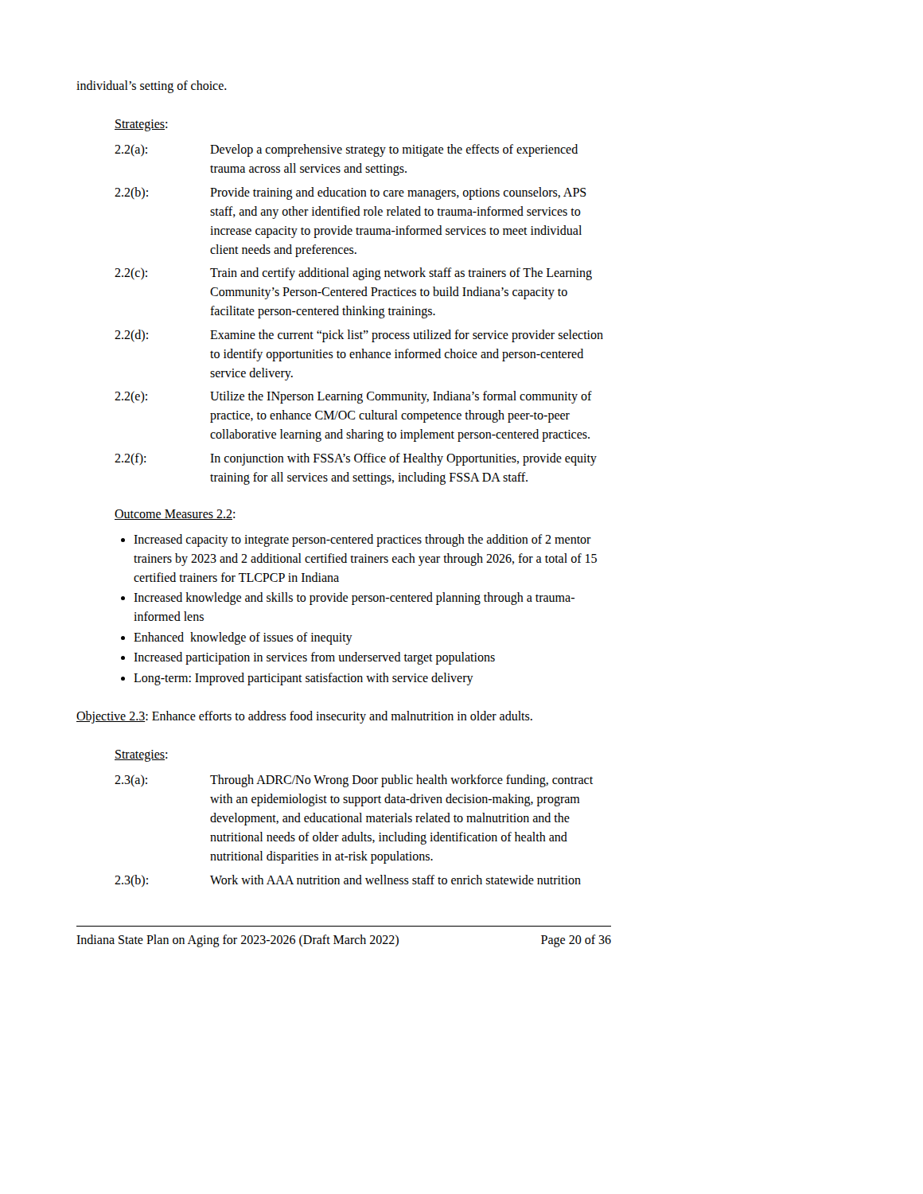individual’s setting of choice.
Strategies:
| 2.2(a): | Develop a comprehensive strategy to mitigate the effects of experienced trauma across all services and settings. |
| 2.2(b): | Provide training and education to care managers, options counselors, APS staff, and any other identified role related to trauma-informed services to increase capacity to provide trauma-informed services to meet individual client needs and preferences. |
| 2.2(c): | Train and certify additional aging network staff as trainers of The Learning Community’s Person-Centered Practices to build Indiana’s capacity to facilitate person-centered thinking trainings. |
| 2.2(d): | Examine the current “pick list” process utilized for service provider selection to identify opportunities to enhance informed choice and person-centered service delivery. |
| 2.2(e): | Utilize the INperson Learning Community, Indiana’s formal community of practice, to enhance CM/OC cultural competence through peer-to-peer collaborative learning and sharing to implement person-centered practices. |
| 2.2(f): | In conjunction with FSSA’s Office of Healthy Opportunities, provide equity training for all services and settings, including FSSA DA staff. |
Outcome Measures 2.2:
Increased capacity to integrate person-centered practices through the addition of 2 mentor trainers by 2023 and 2 additional certified trainers each year through 2026, for a total of 15 certified trainers for TLCPCP in Indiana
Increased knowledge and skills to provide person-centered planning through a trauma-informed lens
Enhanced knowledge of issues of inequity
Increased participation in services from underserved target populations
Long-term: Improved participant satisfaction with service delivery
Objective 2.3: Enhance efforts to address food insecurity and malnutrition in older adults.
Strategies:
| 2.3(a): | Through ADRC/No Wrong Door public health workforce funding, contract with an epidemiologist to support data-driven decision-making, program development, and educational materials related to malnutrition and the nutritional needs of older adults, including identification of health and nutritional disparities in at-risk populations. |
| 2.3(b): | Work with AAA nutrition and wellness staff to enrich statewide nutrition |
Indiana State Plan on Aging for 2023-2026 (Draft March 2022) Page 20 of 36